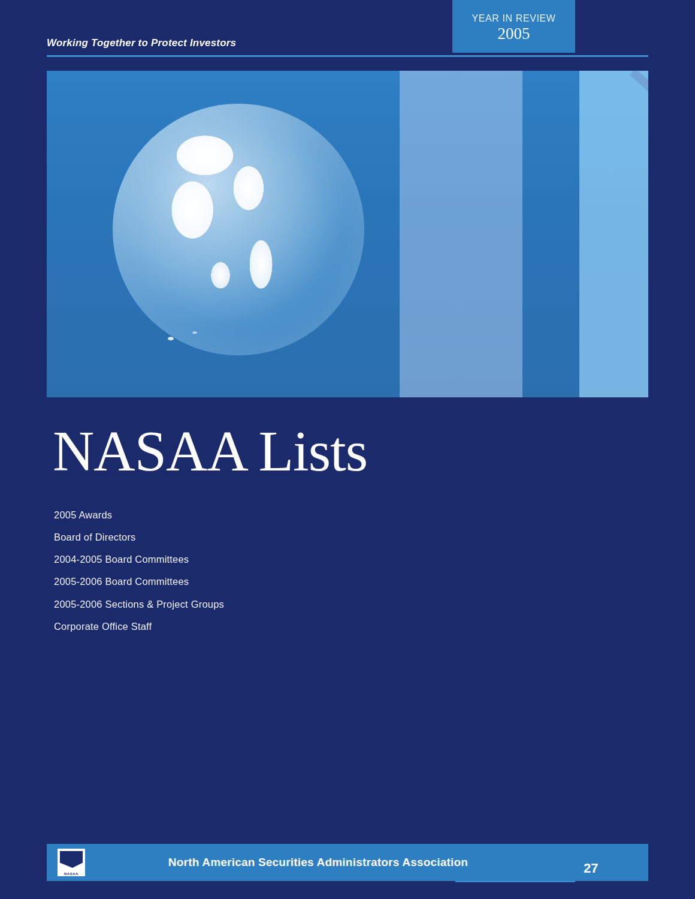Working Together to Protect Investors
YEAR IN REVIEW
2005
NASAA Lists
2005 Awards
Board of Directors
2004-2005 Board Committees
2005-2006 Board Committees
2005-2006 Sections & Project Groups
Corporate Office Staff
NASAA
North American Securities Administrators Association
27